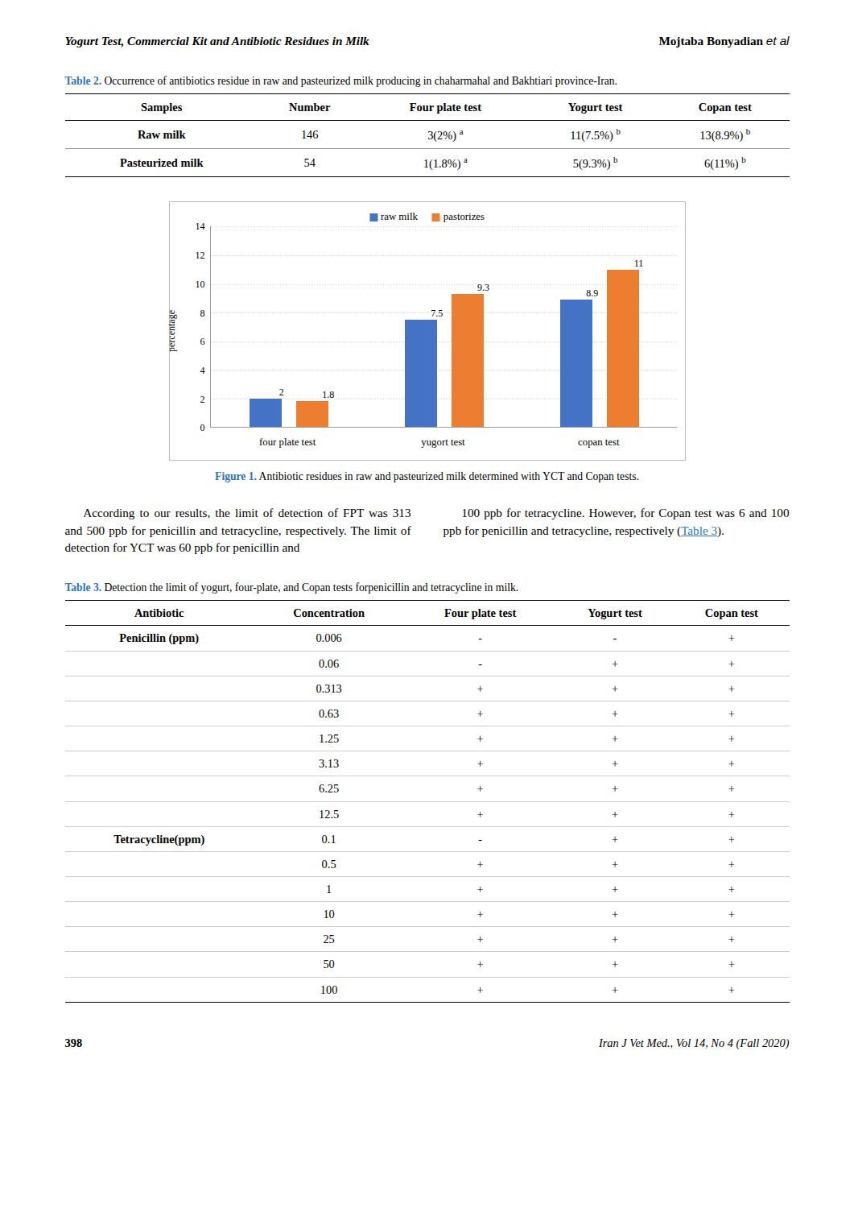Yogurt Test, Commercial Kit and Antibiotic Residues in Milk
Mojtaba Bonyadian et al
Table 2. Occurrence of antibiotics residue in raw and pasteurized milk producing in chaharmahal and Bakhtiari province-Iran.
| Samples | Number | Four plate test | Yogurt test | Copan test |
| --- | --- | --- | --- | --- |
| Raw milk | 146 | 3(2%) a | 11(7.5%) b | 13(8.9%) b |
| Pasteurized milk | 54 | 1(1.8%) a | 5(9.3%) b | 6(11%) b |
raw milk pastorizes
14
12
10
8
6
4
2
0
percentage
2
1.8
7.5
9.3
8.9
11
four plate test
yugort test
copan test
Figure 1. Antibiotic residues in raw and pasteurized milk determined with YCT and Copan tests.
According to our results, the limit of detection of FPT was 313 and 500 ppb for penicillin and tetracycline, respectively. The limit of detection for YCT was 60 ppb for penicillin and
100 ppb for tetracycline. However, for Copan test was 6 and 100 ppb for penicillin and tetracycline, respectively (Table 3).
Table 3. Detection the limit of yogurt, four-plate, and Copan tests forpenicillin and tetracycline in milk.
| Antibiotic | Concentration | Four plate test | Yogurt test | Copan test |
| --- | --- | --- | --- | --- |
| Penicillin (ppm) | 0.006 | - | - | + |
| | 0.06 | - | + | + |
| | 0.313 | + | + | + |
| | 0.63 | + | + | + |
| | 1.25 | + | + | + |
| | 3.13 | + | + | + |
| | 6.25 | + | + | + |
| | 12.5 | + | + | + |
| Tetracycline(ppm) | 0.1 | - | + | + |
| | 0.5 | + | + | + |
| | 1 | + | + | + |
| | 10 | + | + | + |
| | 25 | + | + | + |
| | 50 | + | + | + |
| | 100 | + | + | + |
398
Iran J Vet Med., Vol 14, No 4 (Fall 2020)